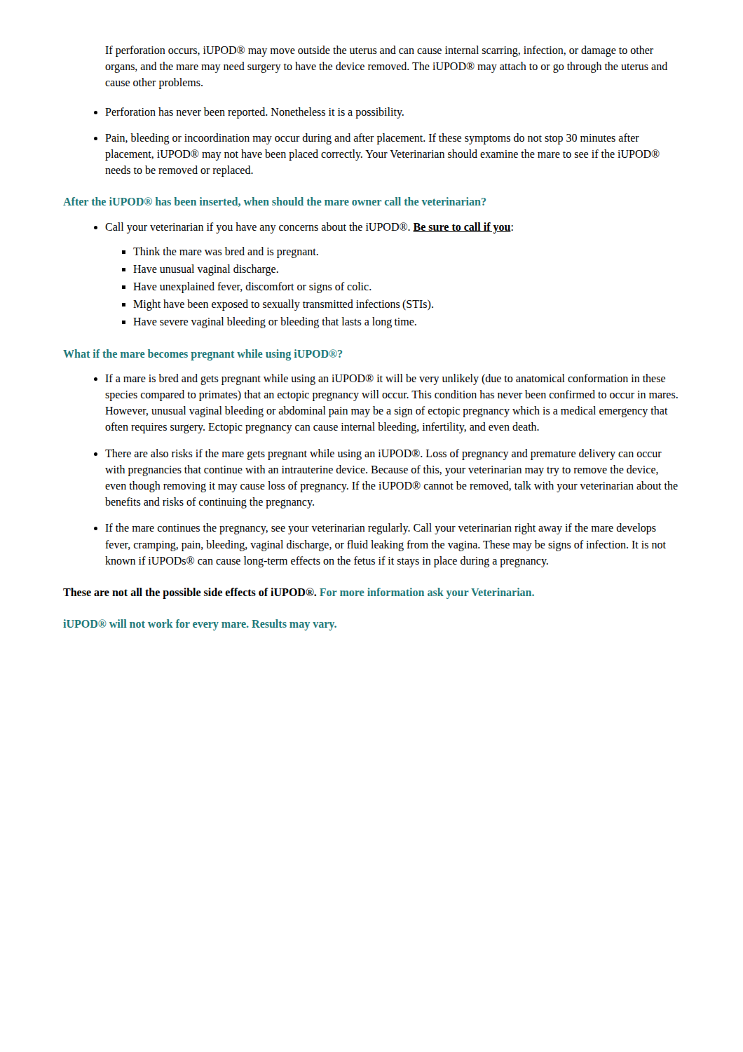If perforation occurs, iUPOD® may move outside the uterus and can cause internal scarring, infection, or damage to other organs, and the mare may need surgery to have the device removed. The iUPOD® may attach to or go through the uterus and cause other problems.
Perforation has never been reported. Nonetheless it is a possibility.
Pain, bleeding or incoordination may occur during and after placement. If these symptoms do not stop 30 minutes after placement, iUPOD® may not have been placed correctly. Your Veterinarian should examine the mare to see if the iUPOD® needs to be removed or replaced.
After the iUPOD® has been inserted, when should the mare owner call the veterinarian?
Call your veterinarian if you have any concerns about the iUPOD®. Be sure to call if you:
Think the mare was bred and is pregnant.
Have unusual vaginal discharge.
Have unexplained fever, discomfort or signs of colic.
Might have been exposed to sexually transmitted infections (STIs).
Have severe vaginal bleeding or bleeding that lasts a long time.
What if the mare becomes pregnant while using iUPOD®?
If a mare is bred and gets pregnant while using an iUPOD® it will be very unlikely (due to anatomical conformation in these species compared to primates) that an ectopic pregnancy will occur. This condition has never been confirmed to occur in mares. However, unusual vaginal bleeding or abdominal pain may be a sign of ectopic pregnancy which is a medical emergency that often requires surgery. Ectopic pregnancy can cause internal bleeding, infertility, and even death.
There are also risks if the mare gets pregnant while using an iUPOD®. Loss of pregnancy and premature delivery can occur with pregnancies that continue with an intrauterine device. Because of this, your veterinarian may try to remove the device, even though removing it may cause loss of pregnancy. If the iUPOD® cannot be removed, talk with your veterinarian about the benefits and risks of continuing the pregnancy.
If the mare continues the pregnancy, see your veterinarian regularly. Call your veterinarian right away if the mare develops fever, cramping, pain, bleeding, vaginal discharge, or fluid leaking from the vagina. These may be signs of infection. It is not known if iUPODs® can cause long-term effects on the fetus if it stays in place during a pregnancy.
These are not all the possible side effects of iUPOD®. For more information ask your Veterinarian.
iUPOD® will not work for every mare. Results may vary.